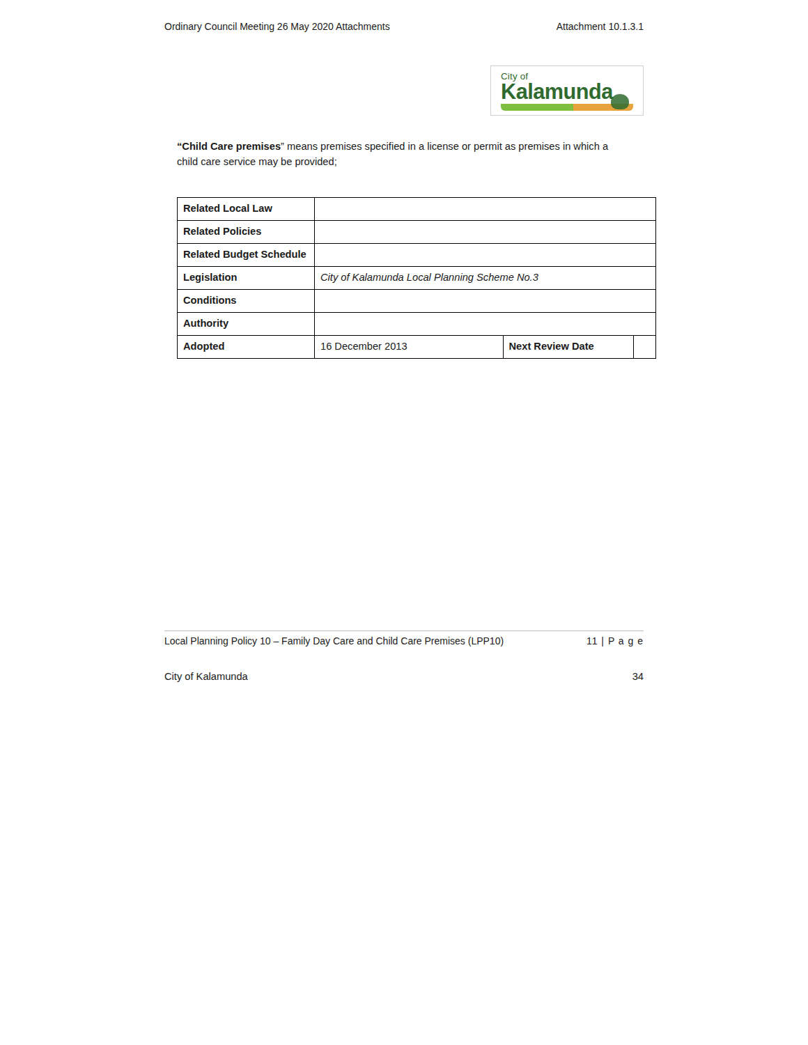Ordinary Council Meeting 26 May 2020 Attachments
Attachment 10.1.3.1
City of
Kalamunda
“Child Care premises” means premises specified in a license or permit as premises in which a child care service may be provided;
| Related Local Law | |
| Related Policies | |
| Related Budget Schedule | |
| Legislation | City of Kalamunda Local Planning Scheme No.3 |
| Conditions | |
| Authority | |
| Adopted | 16 December 2013 | Next Review Date | |
Local Planning Policy 10 – Family Day Care and Child Care Premises (LPP10)
11 | P a g e
City of Kalamunda
34